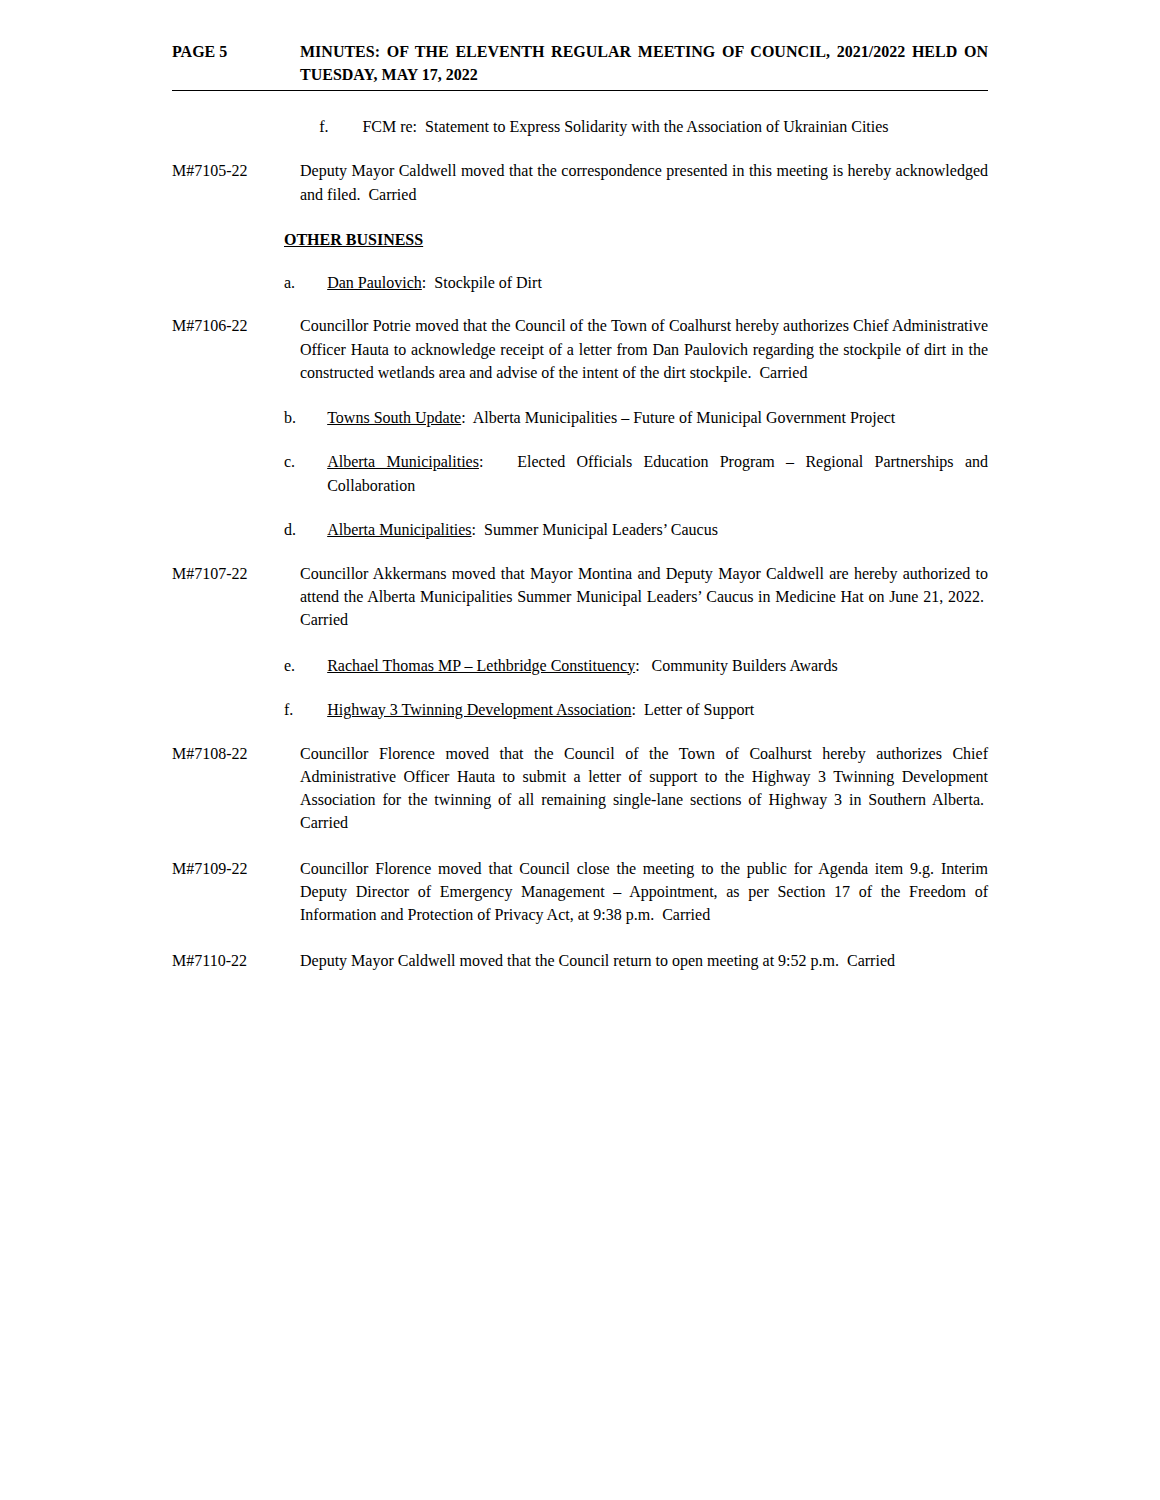Page 5
Minutes: of the Eleventh Regular Meeting of Council, 2021/2022 held on Tuesday, May 17, 2022
f.
FCM re: Statement to Express Solidarity with the Association of Ukrainian Cities
M#7105-22
Deputy Mayor Caldwell moved that the correspondence presented in this meeting is hereby acknowledged and filed. Carried
OTHER BUSINESS
a.
Dan Paulovich: Stockpile of Dirt
M#7106-22
Councillor Potrie moved that the Council of the Town of Coalhurst hereby authorizes Chief Administrative Officer Hauta to acknowledge receipt of a letter from Dan Paulovich regarding the stockpile of dirt in the constructed wetlands area and advise of the intent of the dirt stockpile. Carried
b.
Towns South Update: Alberta Municipalities – Future of Municipal Government Project
c.
Alberta Municipalities: Elected Officials Education Program – Regional Partnerships and Collaboration
d.
Alberta Municipalities: Summer Municipal Leaders’ Caucus
M#7107-22
Councillor Akkermans moved that Mayor Montina and Deputy Mayor Caldwell are hereby authorized to attend the Alberta Municipalities Summer Municipal Leaders’ Caucus in Medicine Hat on June 21, 2022. Carried
e.
Rachael Thomas MP – Lethbridge Constituency: Community Builders Awards
f.
Highway 3 Twinning Development Association: Letter of Support
M#7108-22
Councillor Florence moved that the Council of the Town of Coalhurst hereby authorizes Chief Administrative Officer Hauta to submit a letter of support to the Highway 3 Twinning Development Association for the twinning of all remaining single-lane sections of Highway 3 in Southern Alberta. Carried
M#7109-22
Councillor Florence moved that Council close the meeting to the public for Agenda item 9.g. Interim Deputy Director of Emergency Management – Appointment, as per Section 17 of the Freedom of Information and Protection of Privacy Act, at 9:38 p.m. Carried
M#7110-22
Deputy Mayor Caldwell moved that the Council return to open meeting at 9:52 p.m. Carried